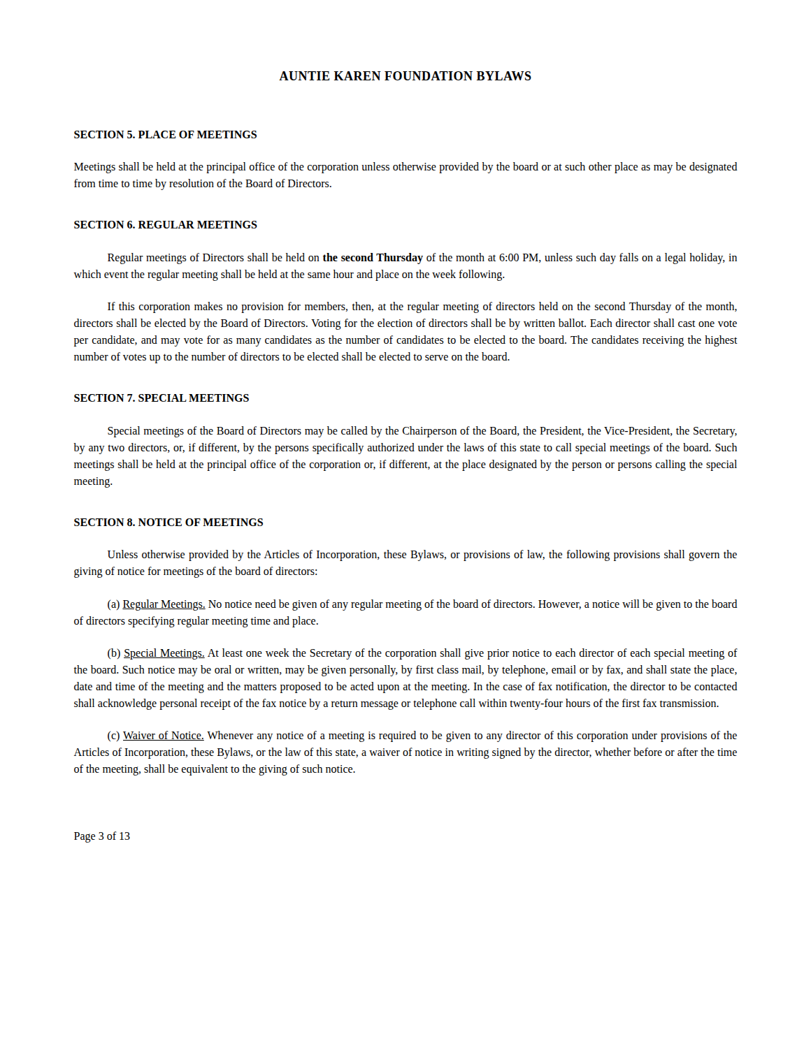AUNTIE KAREN FOUNDATION BYLAWS
SECTION 5. PLACE OF MEETINGS
Meetings shall be held at the principal office of the corporation unless otherwise provided by the board or at such other place as may be designated from time to time by resolution of the Board of Directors.
SECTION 6. REGULAR MEETINGS
Regular meetings of Directors shall be held on the second Thursday of the month at 6:00 PM, unless such day falls on a legal holiday, in which event the regular meeting shall be held at the same hour and place on the week following.
If this corporation makes no provision for members, then, at the regular meeting of directors held on the second Thursday of the month, directors shall be elected by the Board of Directors. Voting for the election of directors shall be by written ballot. Each director shall cast one vote per candidate, and may vote for as many candidates as the number of candidates to be elected to the board. The candidates receiving the highest number of votes up to the number of directors to be elected shall be elected to serve on the board.
SECTION 7. SPECIAL MEETINGS
Special meetings of the Board of Directors may be called by the Chairperson of the Board, the President, the Vice-President, the Secretary, by any two directors, or, if different, by the persons specifically authorized under the laws of this state to call special meetings of the board. Such meetings shall be held at the principal office of the corporation or, if different, at the place designated by the person or persons calling the special meeting.
SECTION 8. NOTICE OF MEETINGS
Unless otherwise provided by the Articles of Incorporation, these Bylaws, or provisions of law, the following provisions shall govern the giving of notice for meetings of the board of directors:
(a) Regular Meetings. No notice need be given of any regular meeting of the board of directors. However, a notice will be given to the board of directors specifying regular meeting time and place.
(b) Special Meetings. At least one week the Secretary of the corporation shall give prior notice to each director of each special meeting of the board. Such notice may be oral or written, may be given personally, by first class mail, by telephone, email or by fax, and shall state the place, date and time of the meeting and the matters proposed to be acted upon at the meeting. In the case of fax notification, the director to be contacted shall acknowledge personal receipt of the fax notice by a return message or telephone call within twenty-four hours of the first fax transmission.
(c) Waiver of Notice. Whenever any notice of a meeting is required to be given to any director of this corporation under provisions of the Articles of Incorporation, these Bylaws, or the law of this state, a waiver of notice in writing signed by the director, whether before or after the time of the meeting, shall be equivalent to the giving of such notice.
Page 3 of 13